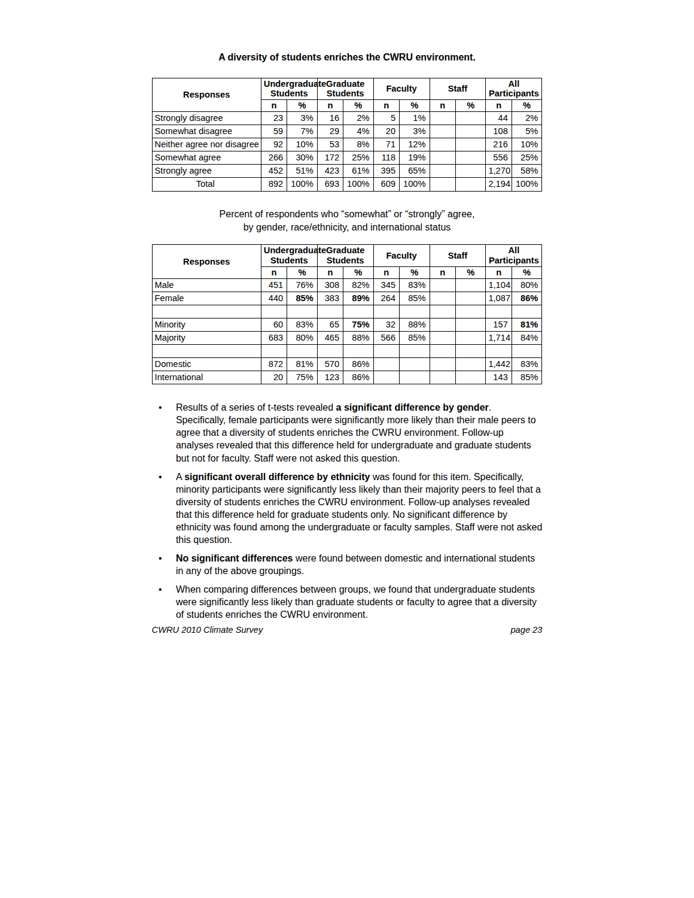A diversity of students enriches the CWRU environment.
| Responses | Undergraduate Students | Graduate Students | Faculty | Staff | All Participants |
| --- | --- | --- | --- | --- | --- |
| n | % | n | % | n | % | n | % | n | % |
| Strongly disagree | 23 | 3% | 16 | 2% | 5 | 1% | | | 44 | 2% |
| Somewhat disagree | 59 | 7% | 29 | 4% | 20 | 3% | | | 108 | 5% |
| Neither agree nor disagree | 92 | 10% | 53 | 8% | 71 | 12% | | | 216 | 10% |
| Somewhat agree | 266 | 30% | 172 | 25% | 118 | 19% | | | 556 | 25% |
| Strongly agree | 452 | 51% | 423 | 61% | 395 | 65% | | | 1,270 | 58% |
| Total | 892 | 100% | 693 | 100% | 609 | 100% | | | 2,194 | 100% |
Percent of respondents who “somewhat” or “strongly” agree, by gender, race/ethnicity, and international status
| Responses | Undergraduate Students | Graduate Students | Faculty | Staff | All Participants |
| --- | --- | --- | --- | --- | --- |
| n | % | n | % | n | % | n | % | n | % |
| Male | 451 | 76% | 308 | 82% | 345 | 83% | | | 1,104 | 80% |
| Female | 440 | 85% | 383 | 89% | 264 | 85% | | | 1,087 | 86% |
| Minority | 60 | 83% | 65 | 75% | 32 | 88% | | | 157 | 81% |
| Majority | 683 | 80% | 465 | 88% | 566 | 85% | | | 1,714 | 84% |
| Domestic | 872 | 81% | 570 | 86% | | | | | 1,442 | 83% |
| International | 20 | 75% | 123 | 86% | | | | | 143 | 85% |
Results of a series of t-tests revealed a significant difference by gender. Specifically, female participants were significantly more likely than their male peers to agree that a diversity of students enriches the CWRU environment. Follow-up analyses revealed that this difference held for undergraduate and graduate students but not for faculty. Staff were not asked this question.
A significant overall difference by ethnicity was found for this item. Specifically, minority participants were significantly less likely than their majority peers to feel that a diversity of students enriches the CWRU environment. Follow-up analyses revealed that this difference held for graduate students only. No significant difference by ethnicity was found among the undergraduate or faculty samples. Staff were not asked this question.
No significant differences were found between domestic and international students in any of the above groupings.
When comparing differences between groups, we found that undergraduate students were significantly less likely than graduate students or faculty to agree that a diversity of students enriches the CWRU environment.
CWRU 2010 Climate Survey page 23